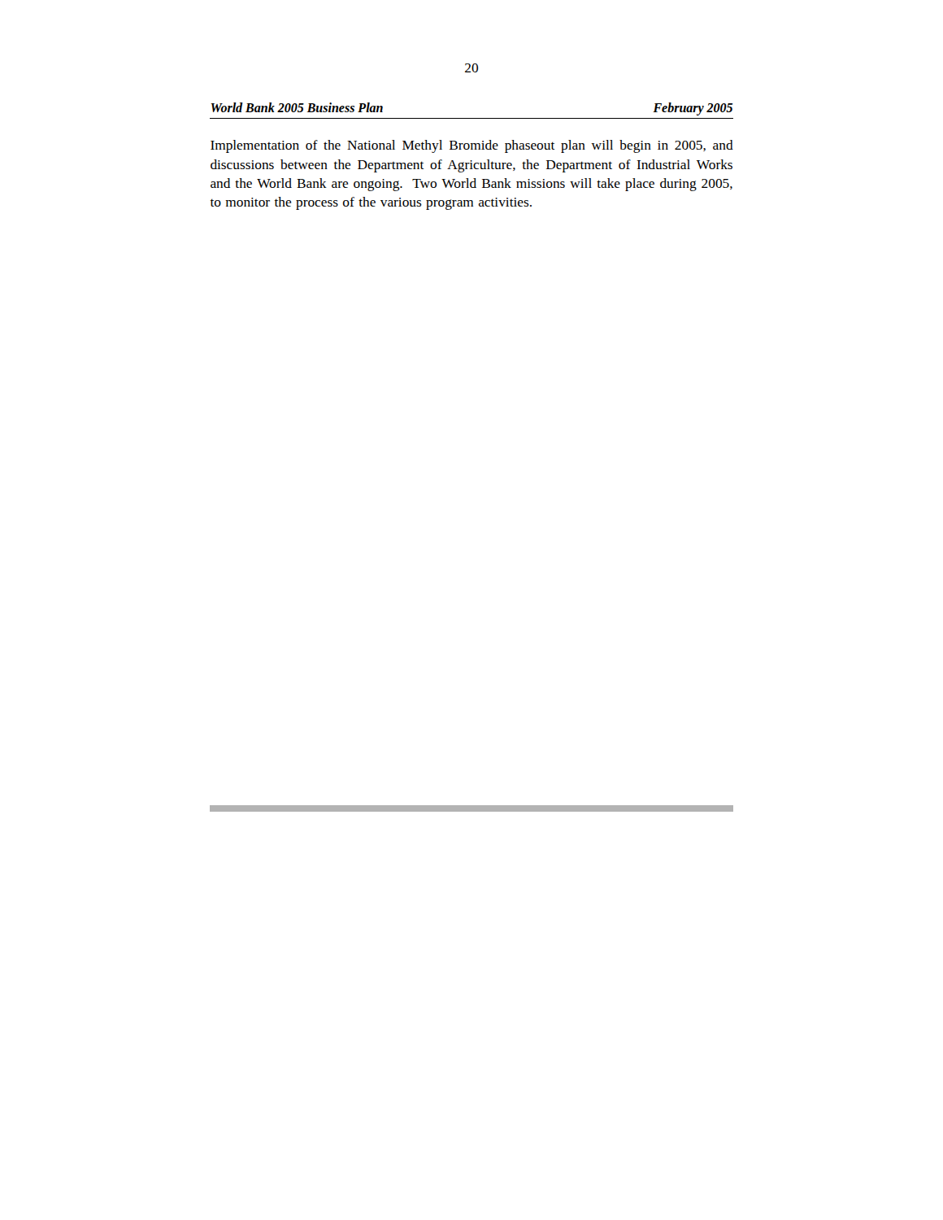20
World Bank 2005 Business Plan
February 2005
Implementation of the National Methyl Bromide phaseout plan will begin in 2005, and discussions between the Department of Agriculture, the Department of Industrial Works and the World Bank are ongoing. Two World Bank missions will take place during 2005, to monitor the process of the various program activities.